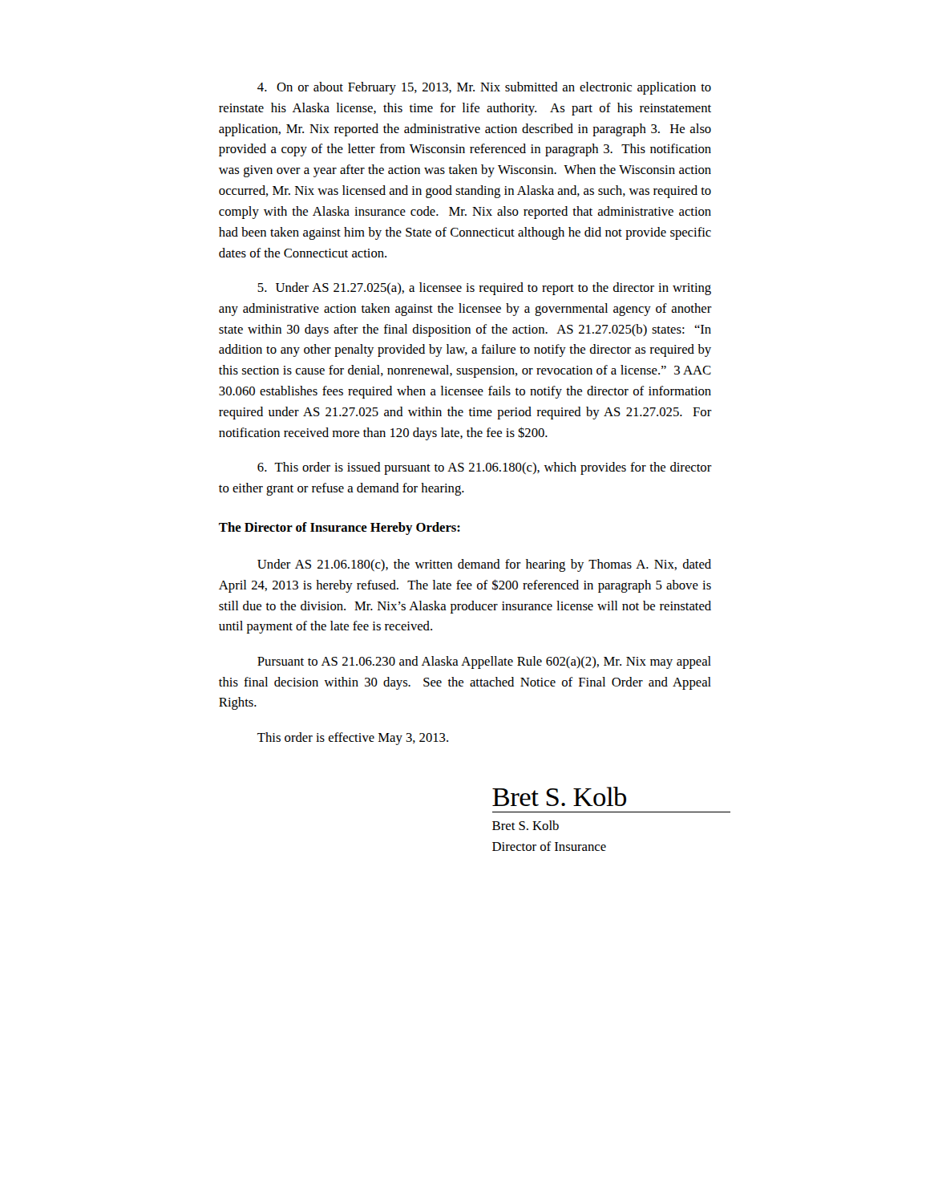4. On or about February 15, 2013, Mr. Nix submitted an electronic application to reinstate his Alaska license, this time for life authority. As part of his reinstatement application, Mr. Nix reported the administrative action described in paragraph 3. He also provided a copy of the letter from Wisconsin referenced in paragraph 3. This notification was given over a year after the action was taken by Wisconsin. When the Wisconsin action occurred, Mr. Nix was licensed and in good standing in Alaska and, as such, was required to comply with the Alaska insurance code. Mr. Nix also reported that administrative action had been taken against him by the State of Connecticut although he did not provide specific dates of the Connecticut action.
5. Under AS 21.27.025(a), a licensee is required to report to the director in writing any administrative action taken against the licensee by a governmental agency of another state within 30 days after the final disposition of the action. AS 21.27.025(b) states: “In addition to any other penalty provided by law, a failure to notify the director as required by this section is cause for denial, nonrenewal, suspension, or revocation of a license.” 3 AAC 30.060 establishes fees required when a licensee fails to notify the director of information required under AS 21.27.025 and within the time period required by AS 21.27.025. For notification received more than 120 days late, the fee is $200.
6. This order is issued pursuant to AS 21.06.180(c), which provides for the director to either grant or refuse a demand for hearing.
The Director of Insurance Hereby Orders:
Under AS 21.06.180(c), the written demand for hearing by Thomas A. Nix, dated April 24, 2013 is hereby refused. The late fee of $200 referenced in paragraph 5 above is still due to the division. Mr. Nix’s Alaska producer insurance license will not be reinstated until payment of the late fee is received.
Pursuant to AS 21.06.230 and Alaska Appellate Rule 602(a)(2), Mr. Nix may appeal this final decision within 30 days. See the attached Notice of Final Order and Appeal Rights.
This order is effective May 3, 2013.
Bret S. Kolb
Bret S. Kolb
Director of Insurance